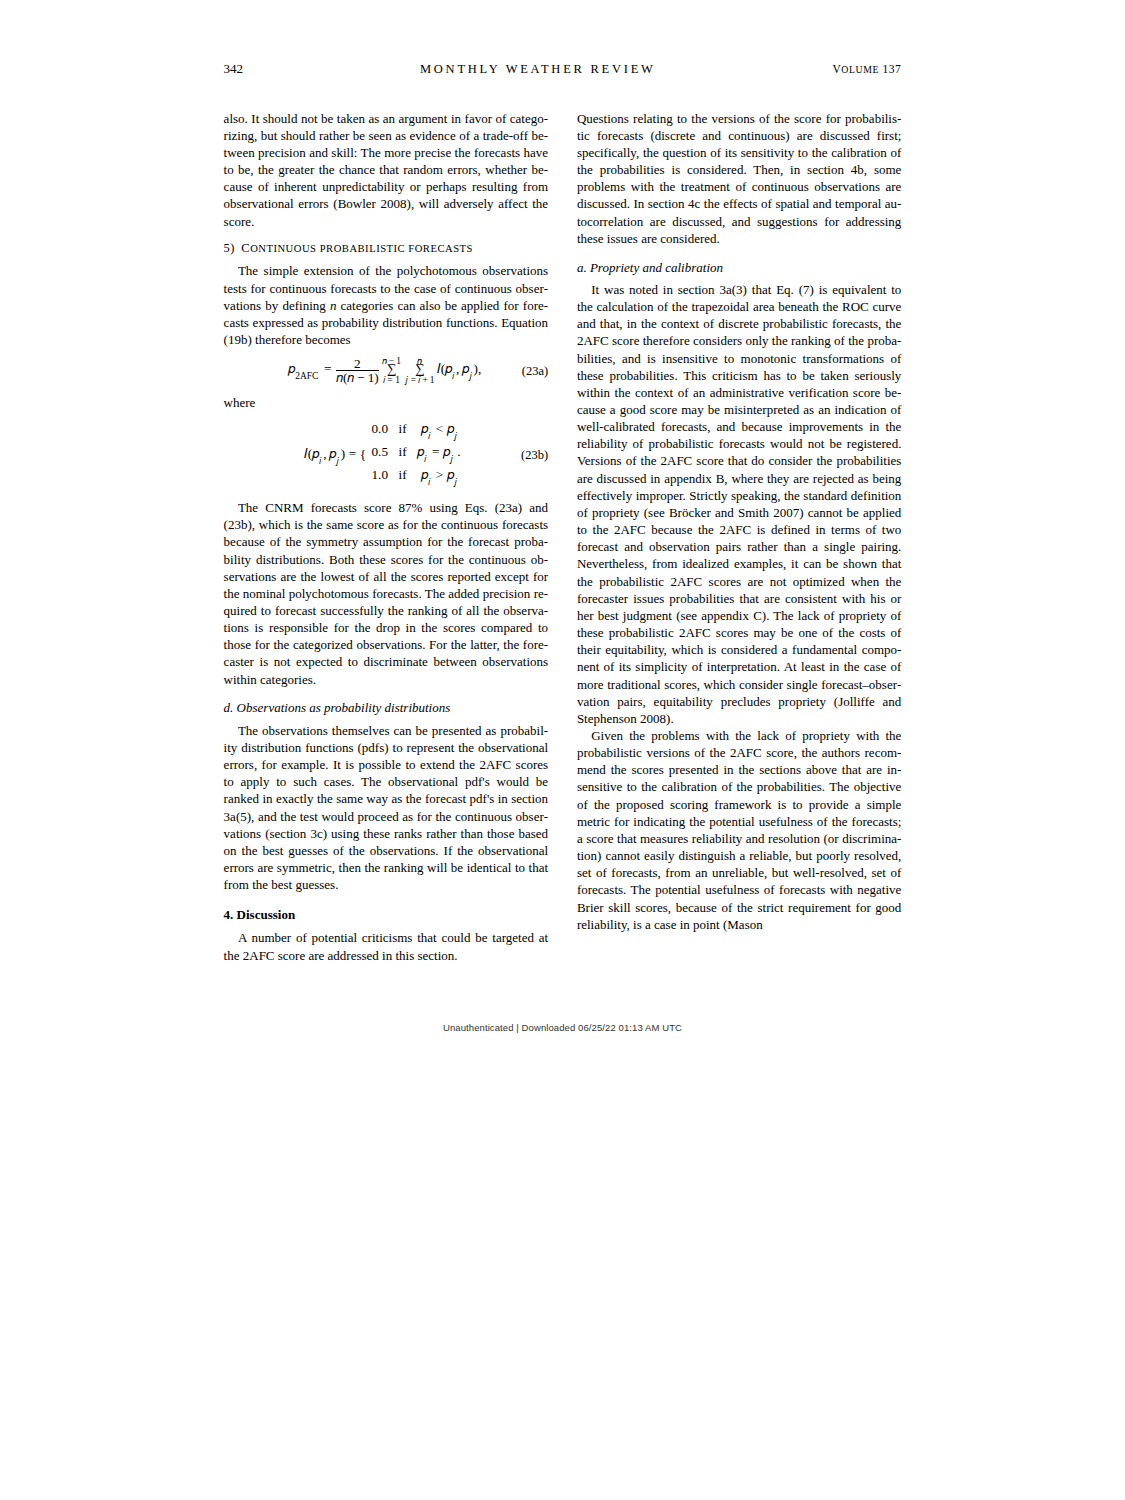342 MONTHLY WEATHER REVIEW VOLUME 137
also. It should not be taken as an argument in favor of categorizing, but should rather be seen as evidence of a trade-off between precision and skill: The more precise the forecasts have to be, the greater the chance that random errors, whether because of inherent unpredictability or perhaps resulting from observational errors (Bowler 2008), will adversely affect the score.
5) CONTINUOUS PROBABILISTIC FORECASTS
The simple extension of the polychotomous observations tests for continuous forecasts to the case of continuous observations by defining n categories can also be applied for forecasts expressed as probability distribution functions. Equation (19b) therefore becomes
p2AFC = 2n(n−1) ∑ i=1 n−1 ∑ j=i+1 n I(pi,pj) , (23a)
where
I(pi,pj) = { 0.0 if pi<pj 0.5 if pi=pj. 1.0 if pi>pj (23b)
The CNRM forecasts score 87% using Eqs. (23a) and (23b), which is the same score as for the continuous forecasts because of the symmetry assumption for the forecast probability distributions. Both these scores for the continuous observations are the lowest of all the scores reported except for the nominal polychotomous forecasts. The added precision required to forecast successfully the ranking of all the observations is responsible for the drop in the scores compared to those for the categorized observations. For the latter, the forecaster is not expected to discriminate between observations within categories.
d. Observations as probability distributions
The observations themselves can be presented as probability distribution functions (pdfs) to represent the observational errors, for example. It is possible to extend the 2AFC scores to apply to such cases. The observational pdf's would be ranked in exactly the same way as the forecast pdf's in section 3a(5), and the test would proceed as for the continuous observations (section 3c) using these ranks rather than those based on the best guesses of the observations. If the observational errors are symmetric, then the ranking will be identical to that from the best guesses.
4. Discussion
A number of potential criticisms that could be targeted at the 2AFC score are addressed in this section.
Questions relating to the versions of the score for probabilistic forecasts (discrete and continuous) are discussed first; specifically, the question of its sensitivity to the calibration of the probabilities is considered. Then, in section 4b, some problems with the treatment of continuous observations are discussed. In section 4c the effects of spatial and temporal autocorrelation are discussed, and suggestions for addressing these issues are considered.
a. Propriety and calibration
It was noted in section 3a(3) that Eq. (7) is equivalent to the calculation of the trapezoidal area beneath the ROC curve and that, in the context of discrete probabilistic forecasts, the 2AFC score therefore considers only the ranking of the probabilities, and is insensitive to monotonic transformations of these probabilities. This criticism has to be taken seriously within the context of an administrative verification score because a good score may be misinterpreted as an indication of well-calibrated forecasts, and because improvements in the reliability of probabilistic forecasts would not be registered. Versions of the 2AFC score that do consider the probabilities are discussed in appendix B, where they are rejected as being effectively improper. Strictly speaking, the standard definition of propriety (see Bröcker and Smith 2007) cannot be applied to the 2AFC because the 2AFC is defined in terms of two forecast and observation pairs rather than a single pairing. Nevertheless, from idealized examples, it can be shown that the probabilistic 2AFC scores are not optimized when the forecaster issues probabilities that are consistent with his or her best judgment (see appendix C). The lack of propriety of these probabilistic 2AFC scores may be one of the costs of their equitability, which is considered a fundamental component of its simplicity of interpretation. At least in the case of more traditional scores, which consider single forecast–observation pairs, equitability precludes propriety (Jolliffe and Stephenson 2008).
Given the problems with the lack of propriety with the probabilistic versions of the 2AFC score, the authors recommend the scores presented in the sections above that are insensitive to the calibration of the probabilities. The objective of the proposed scoring framework is to provide a simple metric for indicating the potential usefulness of the forecasts; a score that measures reliability and resolution (or discrimination) cannot easily distinguish a reliable, but poorly resolved, set of forecasts, from an unreliable, but well-resolved, set of forecasts. The potential usefulness of forecasts with negative Brier skill scores, because of the strict requirement for good reliability, is a case in point (Mason
Unauthenticated | Downloaded 06/25/22 01:13 AM UTC